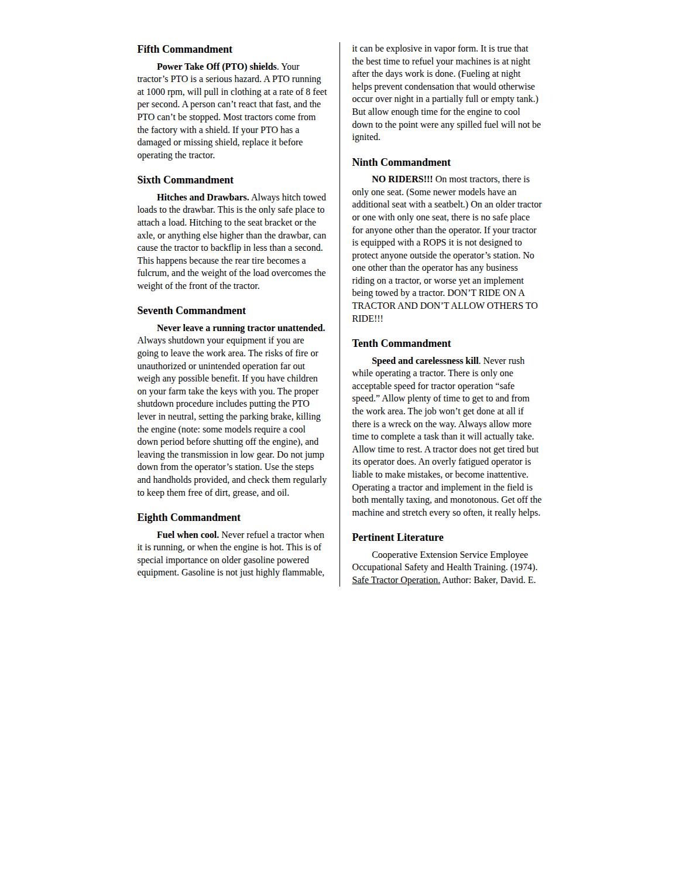Fifth Commandment
Power Take Off (PTO) shields. Your tractor’s PTO is a serious hazard. A PTO running at 1000 rpm, will pull in clothing at a rate of 8 feet per second. A person can’t react that fast, and the PTO can’t be stopped. Most tractors come from the factory with a shield. If your PTO has a damaged or missing shield, replace it before operating the tractor.
Sixth Commandment
Hitches and Drawbars. Always hitch towed loads to the drawbar. This is the only safe place to attach a load. Hitching to the seat bracket or the axle, or anything else higher than the drawbar, can cause the tractor to backflip in less than a second. This happens because the rear tire becomes a fulcrum, and the weight of the load overcomes the weight of the front of the tractor.
Seventh Commandment
Never leave a running tractor unattended. Always shutdown your equipment if you are going to leave the work area. The risks of fire or unauthorized or unintended operation far out weigh any possible benefit. If you have children on your farm take the keys with you. The proper shutdown procedure includes putting the PTO lever in neutral, setting the parking brake, killing the engine (note: some models require a cool down period before shutting off the engine), and leaving the transmission in low gear. Do not jump down from the operator’s station. Use the steps and handholds provided, and check them regularly to keep them free of dirt, grease, and oil.
Eighth Commandment
Fuel when cool. Never refuel a tractor when it is running, or when the engine is hot. This is of special importance on older gasoline powered equipment. Gasoline is not just highly flammable, it can be explosive in vapor form. It is true that the best time to refuel your machines is at night after the days work is done. (Fueling at night helps prevent condensation that would otherwise occur over night in a partially full or empty tank.) But allow enough time for the engine to cool down to the point were any spilled fuel will not be ignited.
Ninth Commandment
NO RIDERS!!! On most tractors, there is only one seat. (Some newer models have an additional seat with a seatbelt.) On an older tractor or one with only one seat, there is no safe place for anyone other than the operator. If your tractor is equipped with a ROPS it is not designed to protect anyone outside the operator’s station. No one other than the operator has any business riding on a tractor, or worse yet an implement being towed by a tractor. DON’T RIDE ON A TRACTOR AND DON’T ALLOW OTHERS TO RIDE!!!
Tenth Commandment
Speed and carelessness kill. Never rush while operating a tractor. There is only one acceptable speed for tractor operation “safe speed.” Allow plenty of time to get to and from the work area. The job won’t get done at all if there is a wreck on the way. Always allow more time to complete a task than it will actually take. Allow time to rest. A tractor does not get tired but its operator does. An overly fatigued operator is liable to make mistakes, or become inattentive. Operating a tractor and implement in the field is both mentally taxing, and monotonous. Get off the machine and stretch every so often, it really helps.
Pertinent Literature
Cooperative Extension Service Employee Occupational Safety and Health Training. (1974). Safe Tractor Operation. Author: Baker, David. E.